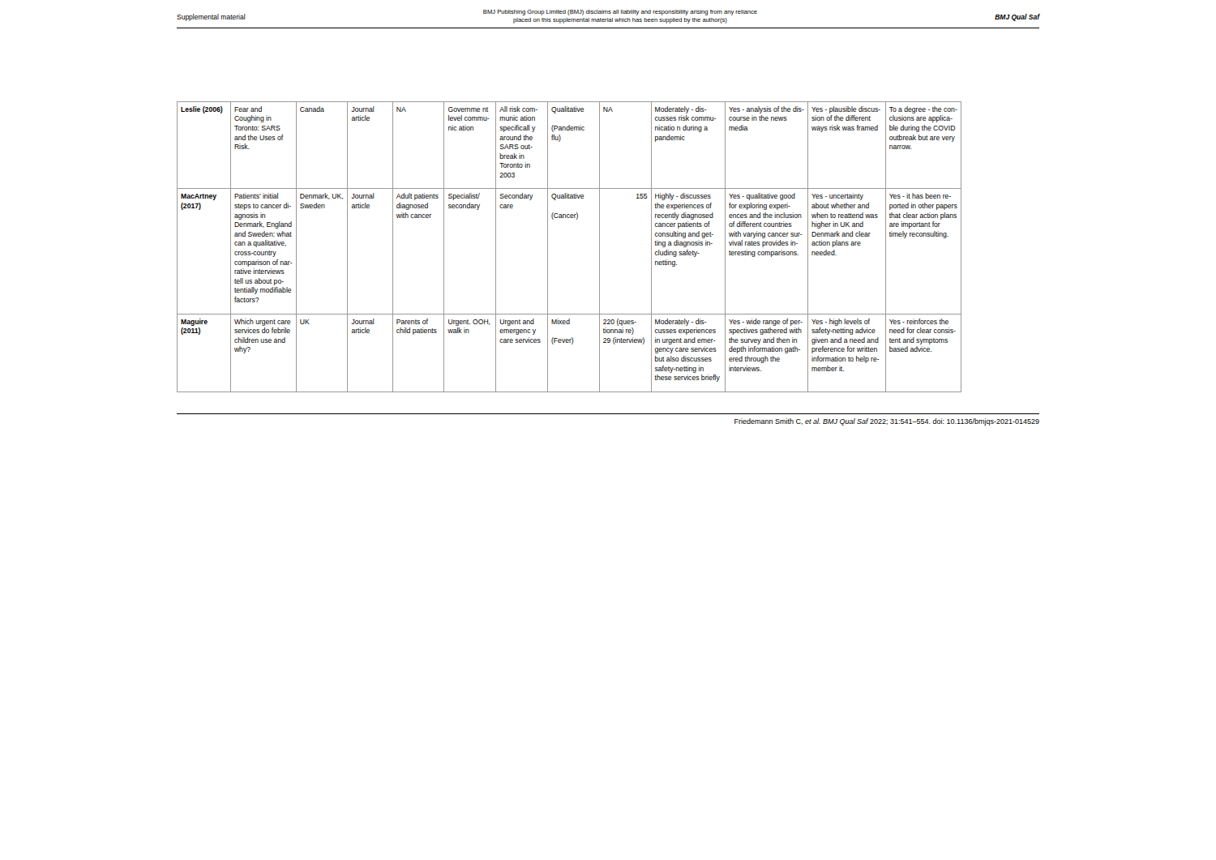Supplemental material
BMJ Publishing Group Limited (BMJ) disclaims all liability and responsibility arising from any reliance
placed on this supplemental material which has been supplied by the author(s)
BMJ Qual Saf
| Leslie (2006) | Fear and Coughing in Toronto: SARS and the Uses of Risk. | Canada | Journal article | NA | Governme nt level communic ation | All risk communic ation specificall y around the SARS outbreak in Toronto in 2003 | Qualitative (Pandemic flu) | NA | Moderately - discusses risk communicatio n during a pandemic | Yes - analysis of the discourse in the news media | Yes - plausible discussion of the different ways risk was framed | To a degree - the conclusions are applicable during the COVID outbreak but are very narrow. |
| MacArtney (2017) | Patients’ initial steps to cancer diagnosis in Denmark, England and Sweden: what can a qualitative, cross-country comparison of narrative interviews tell us about potentially modifiable factors? | Denmark, UK, Sweden | Journal article | Adult patients diagnosed with cancer | Specialist/ secondary | Secondary care | Qualitative (Cancer) | 155 | Highly - discusses the experiences of recently diagnosed cancer patients of consulting and getting a diagnosis including safety-netting. | Yes - qualitative good for exploring experiences and the inclusion of different countries with varying cancer survival rates provides interesting comparisons. | Yes - uncertainty about whether and when to reattend was higher in UK and Denmark and clear action plans are needed. | Yes - it has been reported in other papers that clear action plans are important for timely reconsulting. |
| Maguire (2011) | Which urgent care services do febrile children use and why? | UK | Journal article | Parents of child patients | Urgent. OOH, walk in | Urgent and emergenc y care services | Mixed (Fever) | 220 (questionnai re) 29 (interview) | Moderately - discusses experiences in urgent and emergency care services but also discusses safety-netting in these services briefly | Yes - wide range of perspectives gathered with the survey and then in depth information gathered through the interviews. | Yes - high levels of safety-netting advice given and a need and preference for written information to help remember it. | Yes - reinforces the need for clear consistent and symptoms based advice. |
Friedemann Smith C, et al. BMJ Qual Saf 2022; 31:541–554. doi: 10.1136/bmjqs-2021-014529